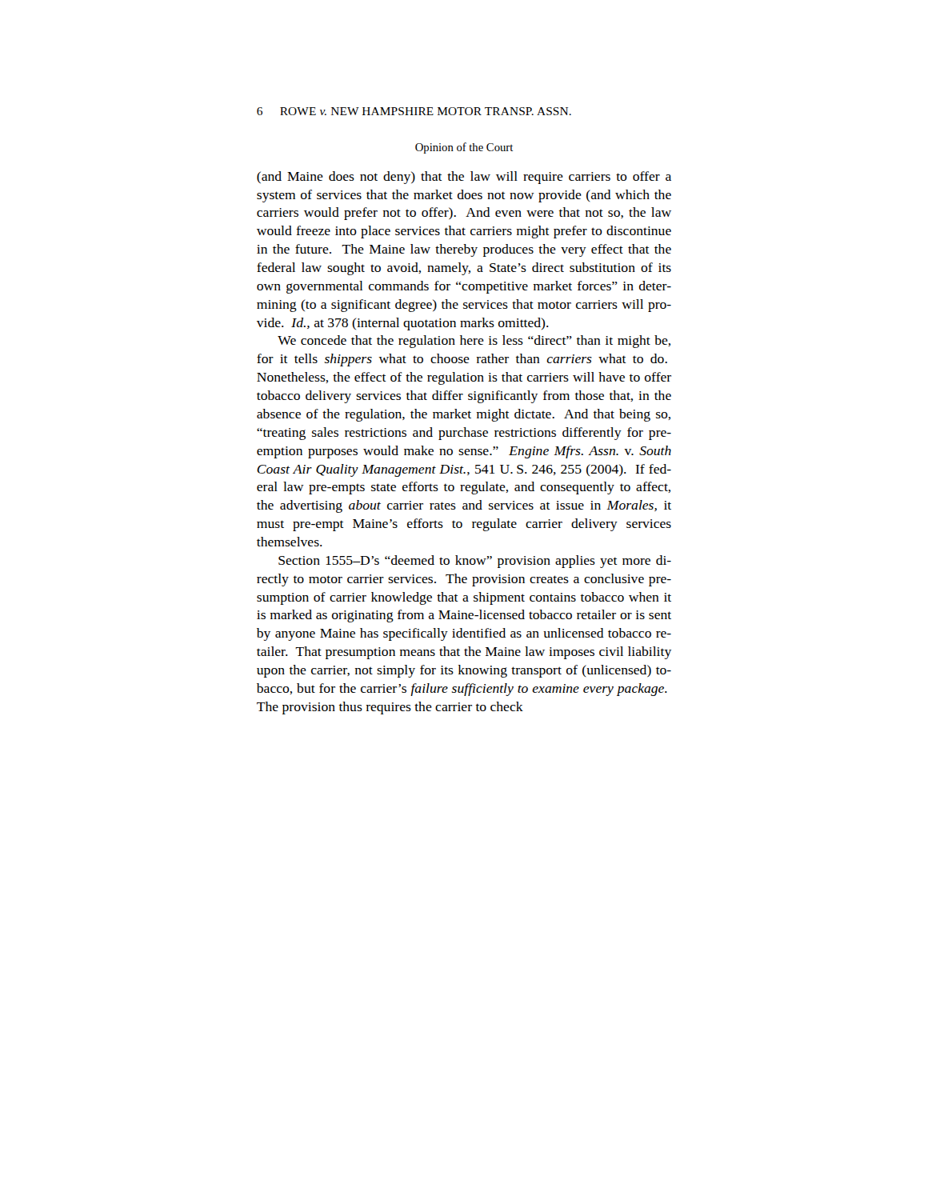6 ROWE v. NEW HAMPSHIRE MOTOR TRANSP. ASSN.
Opinion of the Court
(and Maine does not deny) that the law will require carriers to offer a system of services that the market does not now provide (and which the carriers would prefer not to offer). And even were that not so, the law would freeze into place services that carriers might prefer to discontinue in the future. The Maine law thereby produces the very effect that the federal law sought to avoid, namely, a State’s direct substitution of its own governmental commands for “competitive market forces” in determining (to a significant degree) the services that motor carriers will provide. Id., at 378 (internal quotation marks omitted).
We concede that the regulation here is less “direct” than it might be, for it tells shippers what to choose rather than carriers what to do. Nonetheless, the effect of the regulation is that carriers will have to offer tobacco delivery services that differ significantly from those that, in the absence of the regulation, the market might dictate. And that being so, “treating sales restrictions and purchase restrictions differently for pre-emption purposes would make no sense.” Engine Mfrs. Assn. v. South Coast Air Quality Management Dist., 541 U. S. 246, 255 (2004). If federal law pre-empts state efforts to regulate, and consequently to affect, the advertising about carrier rates and services at issue in Morales, it must pre-empt Maine’s efforts to regulate carrier delivery services themselves.
Section 1555–D’s “deemed to know” provision applies yet more directly to motor carrier services. The provision creates a conclusive presumption of carrier knowledge that a shipment contains tobacco when it is marked as originating from a Maine-licensed tobacco retailer or is sent by anyone Maine has specifically identified as an unlicensed tobacco retailer. That presumption means that the Maine law imposes civil liability upon the carrier, not simply for its knowing transport of (unlicensed) tobacco, but for the carrier’s failure sufficiently to examine every package. The provision thus requires the carrier to check